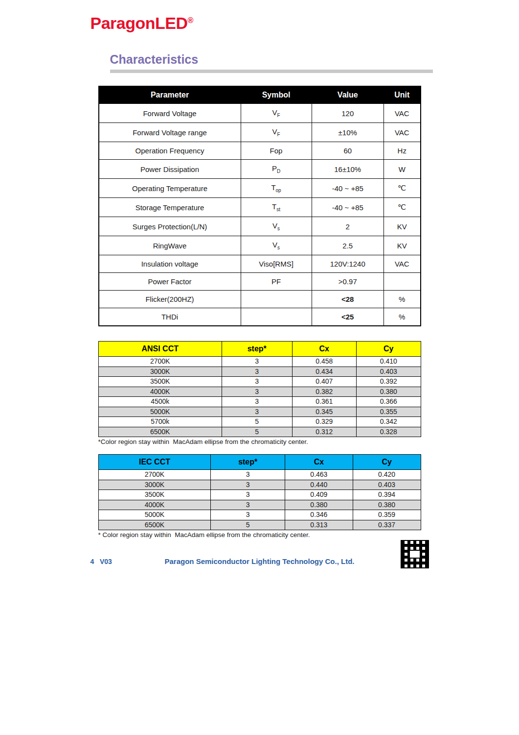ParagonLED®
Characteristics
| Parameter | Symbol | Value | Unit |
| --- | --- | --- | --- |
| Forward Voltage | V F | 120 | VAC |
| Forward Voltage range | V F | ±10% | VAC |
| Operation Frequency | Fop | 60 | Hz |
| Power Dissipation | P D | 16±10% | W |
| Operating Temperature | T op | -40 ~ +85 | ℃ |
| Storage Temperature | T st | -40 ~ +85 | ℃ |
| Surges Protection(L/N) | V s | 2 | KV |
| RingWave | V s | 2.5 | KV |
| Insulation voltage | Viso[RMS] | 120V:1240 | VAC |
| Power Factor | PF | >0.97 | |
| Flicker(200HZ) | | <28 | % |
| THDi | | <25 | % |
| ANSI CCT | step* | Cx | Cy |
| --- | --- | --- | --- |
| 2700K | 3 | 0.458 | 0.410 |
| 3000K | 3 | 0.434 | 0.403 |
| 3500K | 3 | 0.407 | 0.392 |
| 4000K | 3 | 0.382 | 0.380 |
| 4500k | 3 | 0.361 | 0.366 |
| 5000K | 3 | 0.345 | 0.355 |
| 5700k | 5 | 0.329 | 0.342 |
| 6500K | 5 | 0.312 | 0.328 |
*Color region stay within MacAdam ellipse from the chromaticity center.
| IEC CCT | step* | Cx | Cy |
| --- | --- | --- | --- |
| 2700K | 3 | 0.463 | 0.420 |
| 3000K | 3 | 0.440 | 0.403 |
| 3500K | 3 | 0.409 | 0.394 |
| 4000K | 3 | 0.380 | 0.380 |
| 5000K | 3 | 0.346 | 0.359 |
| 6500K | 5 | 0.313 | 0.337 |
* Color region stay within MacAdam ellipse from the chromaticity center.
4 V03
Paragon Semiconductor Lighting Technology Co., Ltd.